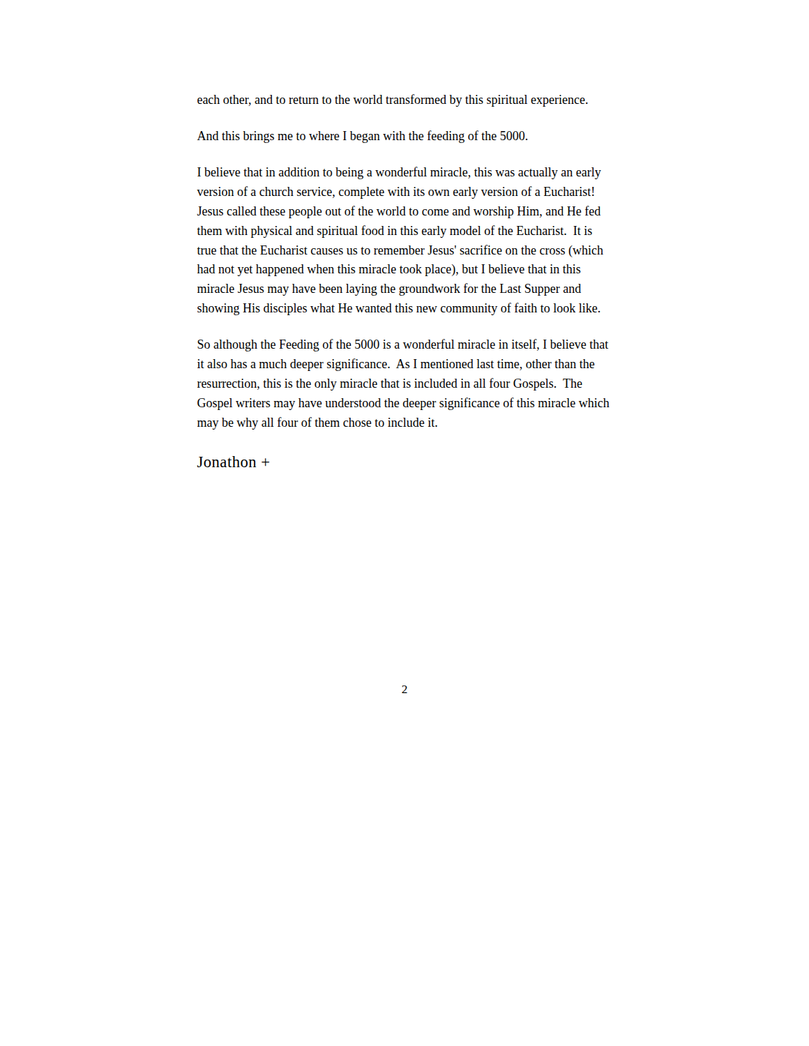each other, and to return to the world transformed by this spiritual experience.
And this brings me to where I began with the feeding of the 5000.
I believe that in addition to being a wonderful miracle, this was actually an early version of a church service, complete with its own early version of a Eucharist! Jesus called these people out of the world to come and worship Him, and He fed them with physical and spiritual food in this early model of the Eucharist. It is true that the Eucharist causes us to remember Jesus' sacrifice on the cross (which had not yet happened when this miracle took place), but I believe that in this miracle Jesus may have been laying the groundwork for the Last Supper and showing His disciples what He wanted this new community of faith to look like.
So although the Feeding of the 5000 is a wonderful miracle in itself, I believe that it also has a much deeper significance. As I mentioned last time, other than the resurrection, this is the only miracle that is included in all four Gospels. The Gospel writers may have understood the deeper significance of this miracle which may be why all four of them chose to include it.
Jonathon +
2